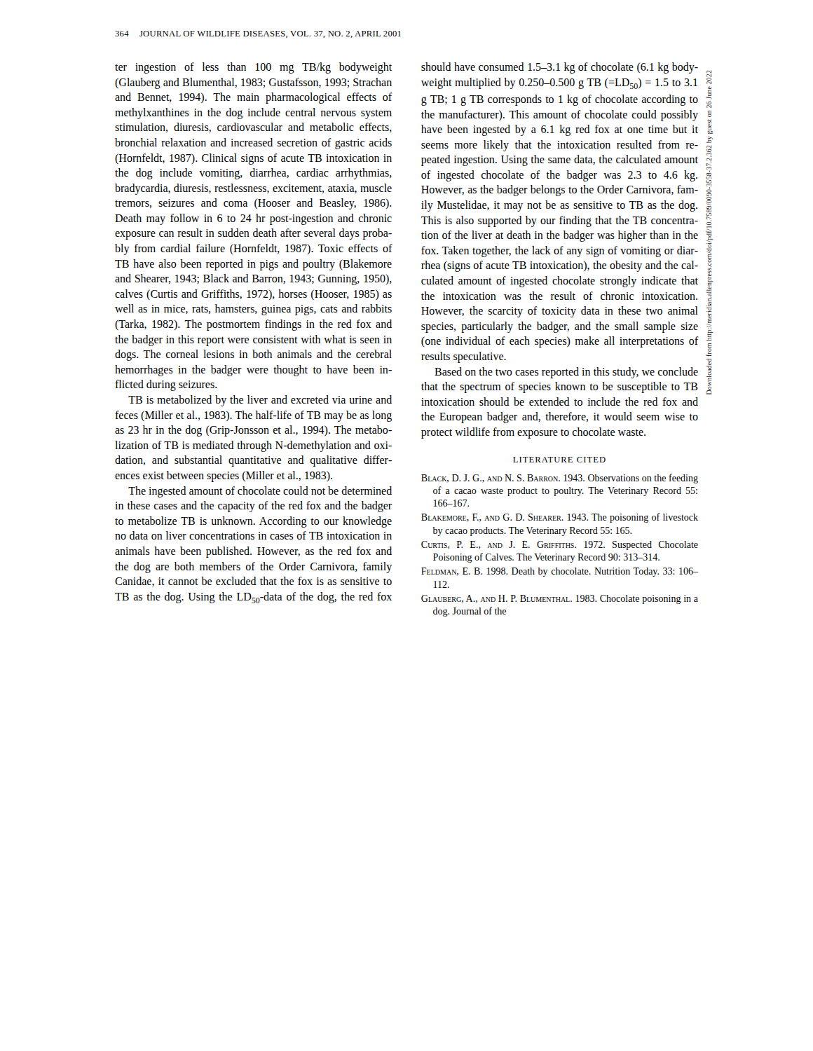364 Journal of Wildlife Diseases, Vol. 37, No. 2, April 2001
Downloaded from http://meridian.allenpress.com/doi/pdf/10.7589/0090-3558-37.2.362 by guest on 26 June 2022
ter ingestion of less than 100 mg TB/kg bodyweight (Glauberg and Blumenthal, 1983; Gustafsson, 1993; Strachan and Bennet, 1994). The main pharmacological effects of methylxanthines in the dog include central nervous system stimulation, diuresis, cardiovascular and metabolic effects, bronchial relaxation and increased secretion of gastric acids (Hornfeldt, 1987). Clinical signs of acute TB intoxication in the dog include vomiting, diarrhea, cardiac arrhythmias, bradycardia, diuresis, restlessness, excitement, ataxia, muscle tremors, seizures and coma (Hooser and Beasley, 1986). Death may follow in 6 to 24 hr post-ingestion and chronic exposure can result in sudden death after several days probably from cardial failure (Hornfeldt, 1987). Toxic effects of TB have also been reported in pigs and poultry (Blakemore and Shearer, 1943; Black and Barron, 1943; Gunning, 1950), calves (Curtis and Griffiths, 1972), horses (Hooser, 1985) as well as in mice, rats, hamsters, guinea pigs, cats and rabbits (Tarka, 1982). The postmortem findings in the red fox and the badger in this report were consistent with what is seen in dogs. The corneal lesions in both animals and the cerebral hemorrhages in the badger were thought to have been inflicted during seizures.
TB is metabolized by the liver and excreted via urine and feces (Miller et al., 1983). The half-life of TB may be as long as 23 hr in the dog (Grip-Jonsson et al., 1994). The metabolization of TB is mediated through N-demethylation and oxidation, and substantial quantitative and qualitative differences exist between species (Miller et al., 1983).
The ingested amount of chocolate could not be determined in these cases and the capacity of the red fox and the badger to metabolize TB is unknown. According to our knowledge no data on liver concentrations in cases of TB intoxication in animals have been published. However, as the red fox and the dog are both members of the Order Carnivora, family Canidae, it cannot be excluded that the fox is as sensitive to TB as the dog. Using the LD50-data of the dog, the red fox should have consumed 1.5–3.1 kg of chocolate (6.1 kg bodyweight multiplied by 0.250–0.500 g TB (=LD50) = 1.5 to 3.1 g TB; 1 g TB corresponds to 1 kg of chocolate according to the manufacturer). This amount of chocolate could possibly have been ingested by a 6.1 kg red fox at one time but it seems more likely that the intoxication resulted from repeated ingestion. Using the same data, the calculated amount of ingested chocolate of the badger was 2.3 to 4.6 kg. However, as the badger belongs to the Order Carnivora, family Mustelidae, it may not be as sensitive to TB as the dog. This is also supported by our finding that the TB concentration of the liver at death in the badger was higher than in the fox. Taken together, the lack of any sign of vomiting or diarrhea (signs of acute TB intoxication), the obesity and the calculated amount of ingested chocolate strongly indicate that the intoxication was the result of chronic intoxication. However, the scarcity of toxicity data in these two animal species, particularly the badger, and the small sample size (one individual of each species) make all interpretations of results speculative.
Based on the two cases reported in this study, we conclude that the spectrum of species known to be susceptible to TB intoxication should be extended to include the red fox and the European badger and, therefore, it would seem wise to protect wildlife from exposure to chocolate waste.
Literature Cited
Black, D. J. G., and N. S. Barron. 1943. Observations on the feeding of a cacao waste product to poultry. The Veterinary Record 55: 166–167.
Blakemore, F., and G. D. Shearer. 1943. The poisoning of livestock by cacao products. The Veterinary Record 55: 165.
Curtis, P. E., and J. E. Griffiths. 1972. Suspected Chocolate Poisoning of Calves. The Veterinary Record 90: 313–314.
Feldman, E. B. 1998. Death by chocolate. Nutrition Today. 33: 106–112.
Glauberg, A., and H. P. Blumenthal. 1983. Chocolate poisoning in a dog. Journal of the